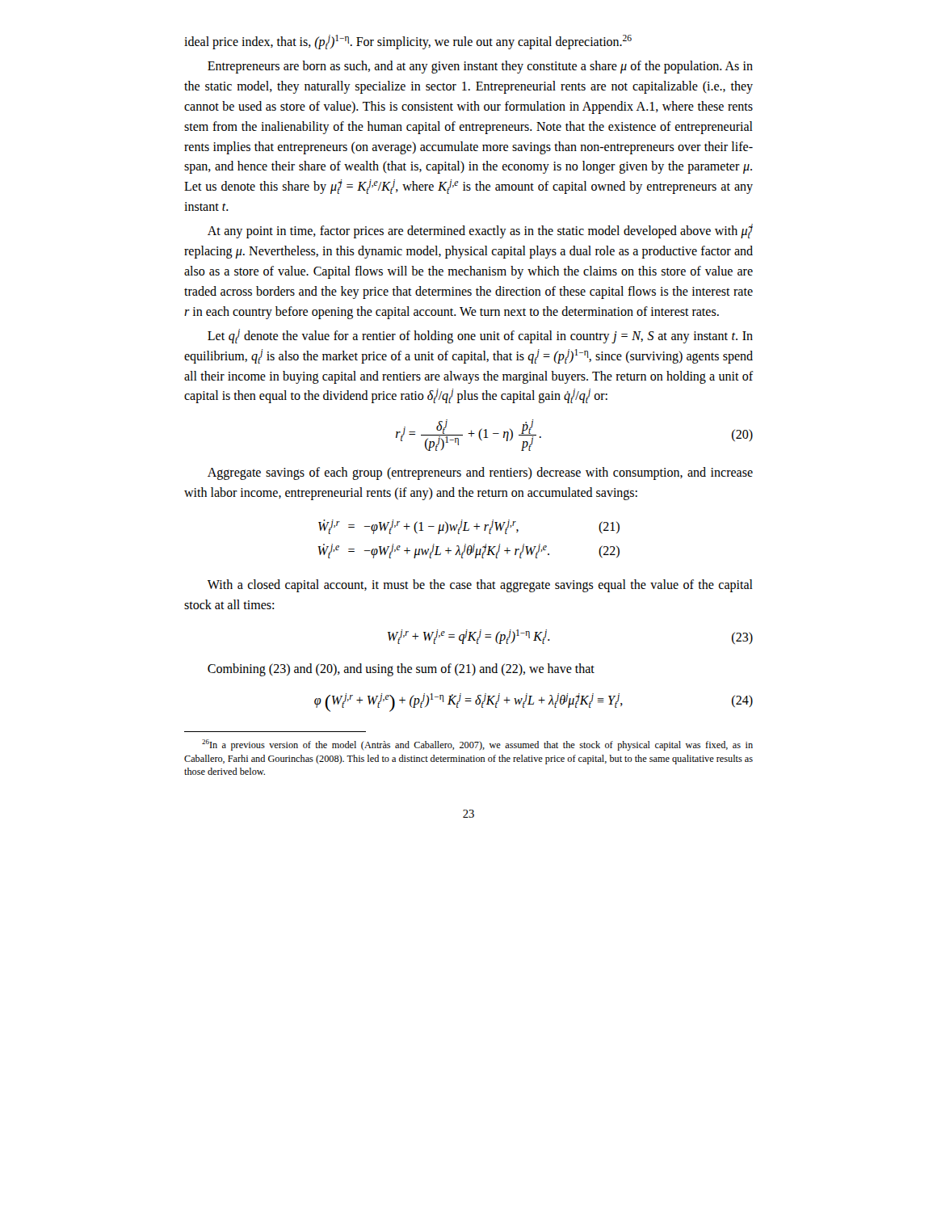ideal price index, that is, (ptj)1−η. For simplicity, we rule out any capital depreciation.26
Entrepreneurs are born as such, and at any given instant they constitute a share μ of the population. As in the static model, they naturally specialize in sector 1. Entrepreneurial rents are not capitalizable (i.e., they cannot be used as store of value). This is consistent with our formulation in Appendix A.1, where these rents stem from the inalienability of the human capital of entrepreneurs. Note that the existence of entrepreneurial rents implies that entrepreneurs (on average) accumulate more savings than non-entrepreneurs over their life-span, and hence their share of wealth (that is, capital) in the economy is no longer given by the parameter μ. Let us denote this share by μ̃tj = Ktj,e/Ktj, where Ktj,e is the amount of capital owned by entrepreneurs at any instant t.
At any point in time, factor prices are determined exactly as in the static model developed above with μ̃tj replacing μ. Nevertheless, in this dynamic model, physical capital plays a dual role as a productive factor and also as a store of value. Capital flows will be the mechanism by which the claims on this store of value are traded across borders and the key price that determines the direction of these capital flows is the interest rate r in each country before opening the capital account. We turn next to the determination of interest rates.
Let qtj denote the value for a rentier of holding one unit of capital in country j = N, S at any instant t. In equilibrium, qtj is also the market price of a unit of capital, that is qtj = (ptj)1−η, since (surviving) agents spend all their income in buying capital and rentiers are always the marginal buyers. The return on holding a unit of capital is then equal to the dividend price ratio δtj/qtj plus the capital gain q̇tj/qtj or:
rtj = δtj (ptj)1−η + (1 − η) ṗtj ptj . (20)
Aggregate savings of each group (entrepreneurs and rentiers) decrease with consumption, and increase with labor income, entrepreneurial rents (if any) and the return on accumulated savings:
| Ẇ t j,r | = | − φW t j,r + (1 − μ ) w t j L + r t j W t j,r , | (21) |
| Ẇ t j,e | = | − φW t j,e + μw t j L + λ t j θ j μ̃ t j K t j + r t j W t j,e . | (22) |
With a closed capital account, it must be the case that aggregate savings equal the value of the capital stock at all times:
Wtj,r + Wtj,e = qjKtj = (ptj)1−η Ktj. (23)
Combining (23) and (20), and using the sum of (21) and (22), we have that
φ (Wtj,r + Wtj,e) + (ptj)1−η K̇tj = δtjKtj + wtjL + λtjθjμ̃tjKtj ≡ Ytj, (24)
26In a previous version of the model (Antràs and Caballero, 2007), we assumed that the stock of physical capital was fixed, as in Caballero, Farhi and Gourinchas (2008). This led to a distinct determination of the relative price of capital, but to the same qualitative results as those derived below.
23